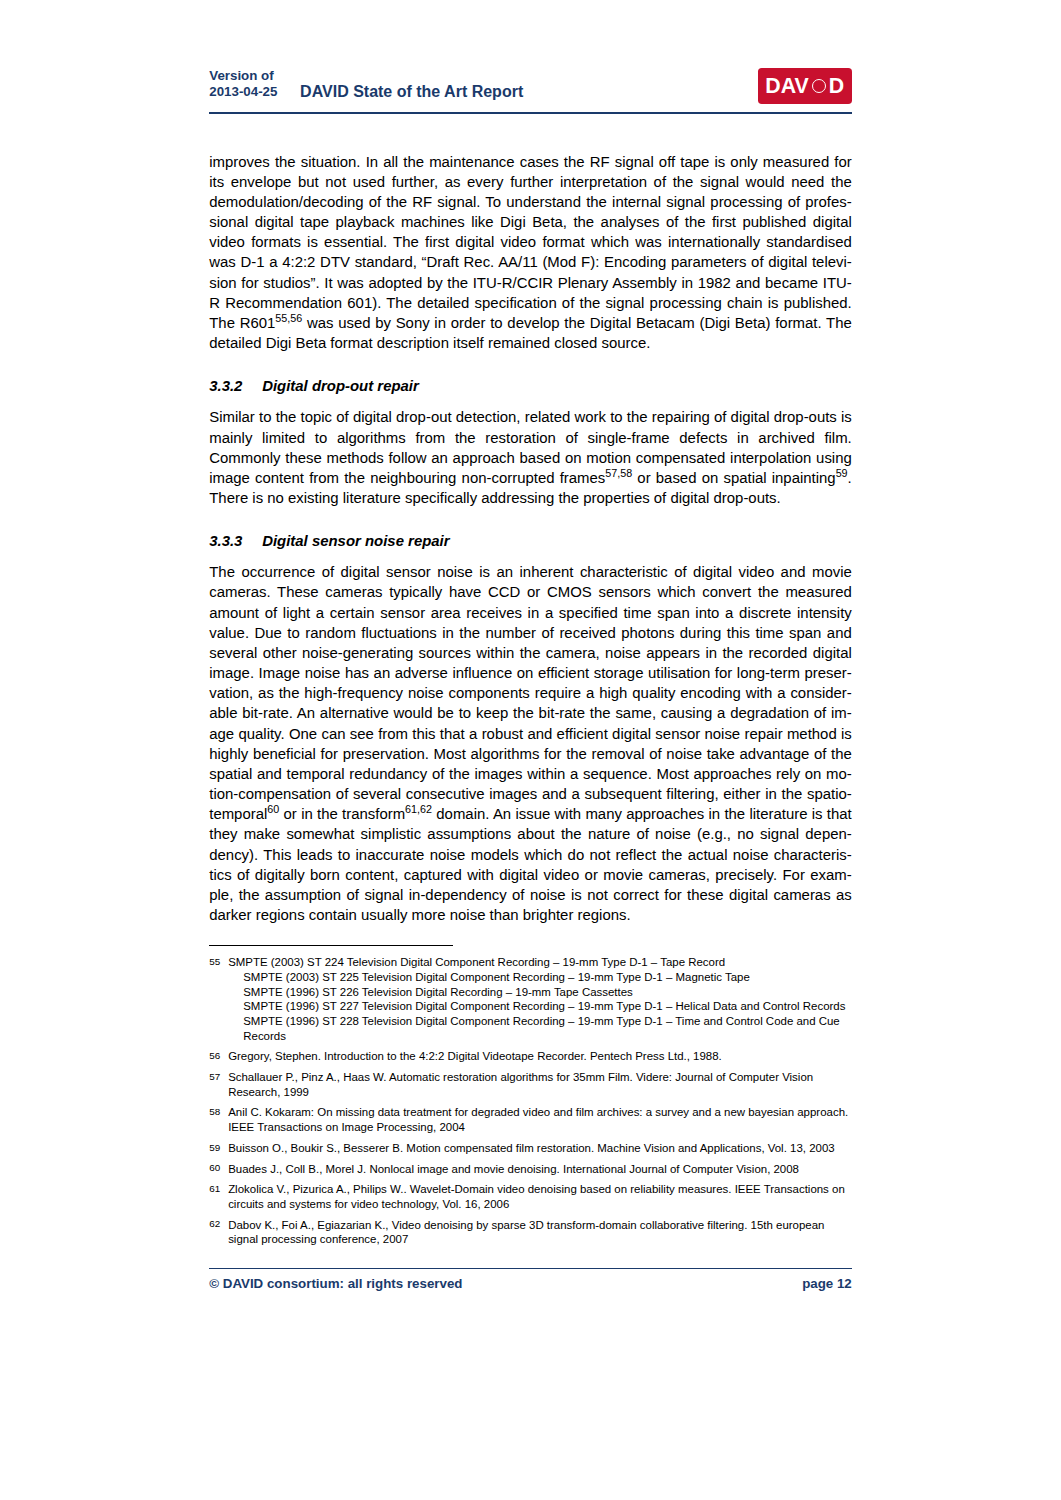Version of
2013-04-25
DAVID State of the Art Report
DAV D
improves the situation. In all the maintenance cases the RF signal off tape is only measured for its envelope but not used further, as every further interpretation of the signal would need the demodulation/decoding of the RF signal. To understand the internal signal processing of professional digital tape playback machines like Digi Beta, the analyses of the first published digital video formats is essential. The first digital video format which was internationally standardised was D-1 a 4:2:2 DTV standard, “Draft Rec. AA/11 (Mod F): Encoding parameters of digital television for studios”. It was adopted by the ITU-R/CCIR Plenary Assembly in 1982 and became ITU-R Recommendation 601). The detailed specification of the signal processing chain is published. The R60155,56 was used by Sony in order to develop the Digital Betacam (Digi Beta) format. The detailed Digi Beta format description itself remained closed source.
3.3.2 Digital drop-out repair
Similar to the topic of digital drop-out detection, related work to the repairing of digital drop-outs is mainly limited to algorithms from the restoration of single-frame defects in archived film. Commonly these methods follow an approach based on motion compensated interpolation using image content from the neighbouring non-corrupted frames57,58 or based on spatial inpainting59. There is no existing literature specifically addressing the properties of digital drop-outs.
3.3.3 Digital sensor noise repair
The occurrence of digital sensor noise is an inherent characteristic of digital video and movie cameras. These cameras typically have CCD or CMOS sensors which convert the measured amount of light a certain sensor area receives in a specified time span into a discrete intensity value. Due to random fluctuations in the number of received photons during this time span and several other noise-generating sources within the camera, noise appears in the recorded digital image. Image noise has an adverse influence on efficient storage utilisation for long-term preservation, as the high-frequency noise components require a high quality encoding with a considerable bit-rate. An alternative would be to keep the bit-rate the same, causing a degradation of image quality. One can see from this that a robust and efficient digital sensor noise repair method is highly beneficial for preservation. Most algorithms for the removal of noise take advantage of the spatial and temporal redundancy of the images within a sequence. Most approaches rely on motion-compensation of several consecutive images and a subsequent filtering, either in the spatio-temporal60 or in the transform61,62 domain. An issue with many approaches in the literature is that they make somewhat simplistic assumptions about the nature of noise (e.g., no signal dependency). This leads to inaccurate noise models which do not reflect the actual noise characteristics of digitally born content, captured with digital video or movie cameras, precisely. For example, the assumption of signal in-dependency of noise is not correct for these digital cameras as darker regions contain usually more noise than brighter regions.
55
SMPTE (2003) ST 224 Television Digital Component Recording – 19-mm Type D-1 – Tape Record SMPTE (2003) ST 225 Television Digital Component Recording – 19-mm Type D-1 – Magnetic Tape SMPTE (1996) ST 226 Television Digital Recording – 19-mm Tape Cassettes SMPTE (1996) ST 227 Television Digital Component Recording – 19-mm Type D-1 – Helical Data and Control Records SMPTE (1996) ST 228 Television Digital Component Recording – 19-mm Type D-1 – Time and Control Code and Cue Records
56
Gregory, Stephen. Introduction to the 4:2:2 Digital Videotape Recorder. Pentech Press Ltd., 1988.
57
Schallauer P., Pinz A., Haas W. Automatic restoration algorithms for 35mm Film. Videre: Journal of Computer Vision Research, 1999
58
Anil C. Kokaram: On missing data treatment for degraded video and film archives: a survey and a new bayesian approach. IEEE Transactions on Image Processing, 2004
59
Buisson O., Boukir S., Besserer B. Motion compensated film restoration. Machine Vision and Applications, Vol. 13, 2003
60
Buades J., Coll B., Morel J. Nonlocal image and movie denoising. International Journal of Computer Vision, 2008
61
Zlokolica V., Pizurica A., Philips W.. Wavelet-Domain video denoising based on reliability measures. IEEE Transactions on circuits and systems for video technology, Vol. 16, 2006
62
Dabov K., Foi A., Egiazarian K., Video denoising by sparse 3D transform-domain collaborative filtering. 15th european signal processing conference, 2007
© DAVID consortium: all rights reserved
page 12